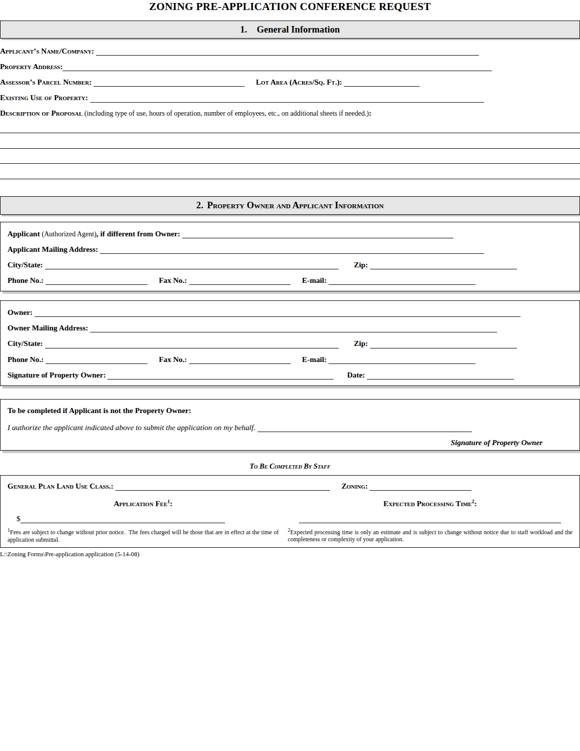ZONING PRE-APPLICATION CONFERENCE REQUEST
1. General Information
Applicant’s Name/Company:
Property Address:
Assessor’s Parcel Number: Lot Area (Acres/Sq. Ft.):
Existing Use of Property:
Description of Proposal (including type of use, hours of operation, number of employees, etc., on additional sheets if needed.):
2. Property Owner and Applicant Information
Applicant (Authorized Agent), if different from Owner:
Applicant Mailing Address:
City/State: Zip:
Phone No.: Fax No.: E-mail:
Owner:
Owner Mailing Address:
City/State: Zip:
Phone No.: Fax No.: E-mail:
Signature of Property Owner: Date:
To be completed if Applicant is not the Property Owner:
I authorize the applicant indicated above to submit the application on my behalf.
Signature of Property Owner
To Be Completed By Staff
General Plan Land Use Class.: Zoning:
| Application Fee 1 : $ 1 Fees are subject to change without prior notice. The fees charged will be those that are in effect at the time of application submittal. | Expected Processing Time 2 : 2 Expected processing time is only an estimate and is subject to change without notice due to staff workload and the completeness or complexity of your application. |
L:\Zoning Forms\Pre-application application (5-14-08)